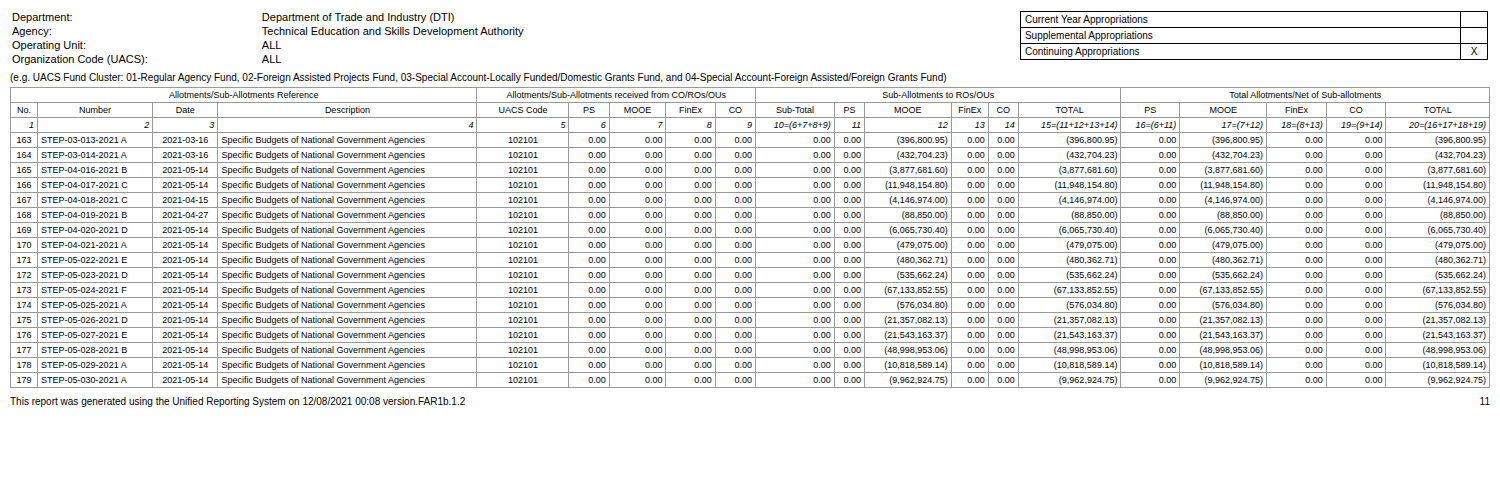| Department: | Department of Trade and Industry (DTI) | / Current Year Appropriations / / / Supplemental Appropriations / / / Continuing Appropriations / X / |
| Agency: | Technical Education and Skills Development Authority |
| Operating Unit: | ALL |
| Organization Code (UACS): | ALL |
(e.g. UACS Fund Cluster: 01-Regular Agency Fund, 02-Foreign Assisted Projects Fund, 03-Special Account-Locally Funded/Domestic Grants Fund, and 04-Special Account-Foreign Assisted/Foreign Grants Fund)
| Allotments/Sub-Allotments Reference | Allotments/Sub-Allotments received from CO/ROs/OUs | Sub-Allotments to ROs/OUs | Total Allotments/Net of Sub-allotments |
| --- | --- | --- | --- |
| No. | Number | Date | Description | UACS Code | PS | MOOE | FinEx | CO | Sub-Total | PS | MOOE | FinEx | CO | TOTAL | PS | MOOE | FinEx | CO | TOTAL |
| 1 | 2 | 3 | 4 | 5 | 6 | 7 | 8 | 9 | 10=(6+7+8+9) | 11 | 12 | 13 | 14 | 15=(11+12+13+14) | 16=(6+11) | 17=(7+12) | 18=(8+13) | 19=(9+14) | 20=(16+17+18+19) |
| 163 | STEP-03-013-2021 A | 2021-03-16 | Specific Budgets of National Government Agencies | 102101 | 0.00 | 0.00 | 0.00 | 0.00 | 0.00 | 0.00 | (396,800.95) | 0.00 | 0.00 | (396,800.95) | 0.00 | (396,800.95) | 0.00 | 0.00 | (396,800.95) |
| 164 | STEP-03-014-2021 A | 2021-03-16 | Specific Budgets of National Government Agencies | 102101 | 0.00 | 0.00 | 0.00 | 0.00 | 0.00 | 0.00 | (432,704.23) | 0.00 | 0.00 | (432,704.23) | 0.00 | (432,704.23) | 0.00 | 0.00 | (432,704.23) |
| 165 | STEP-04-016-2021 B | 2021-05-14 | Specific Budgets of National Government Agencies | 102101 | 0.00 | 0.00 | 0.00 | 0.00 | 0.00 | 0.00 | (3,877,681.60) | 0.00 | 0.00 | (3,877,681.60) | 0.00 | (3,877,681.60) | 0.00 | 0.00 | (3,877,681.60) |
| 166 | STEP-04-017-2021 C | 2021-05-14 | Specific Budgets of National Government Agencies | 102101 | 0.00 | 0.00 | 0.00 | 0.00 | 0.00 | 0.00 | (11,948,154.80) | 0.00 | 0.00 | (11,948,154.80) | 0.00 | (11,948,154.80) | 0.00 | 0.00 | (11,948,154.80) |
| 167 | STEP-04-018-2021 C | 2021-04-15 | Specific Budgets of National Government Agencies | 102101 | 0.00 | 0.00 | 0.00 | 0.00 | 0.00 | 0.00 | (4,146,974.00) | 0.00 | 0.00 | (4,146,974.00) | 0.00 | (4,146,974.00) | 0.00 | 0.00 | (4,146,974.00) |
| 168 | STEP-04-019-2021 B | 2021-04-27 | Specific Budgets of National Government Agencies | 102101 | 0.00 | 0.00 | 0.00 | 0.00 | 0.00 | 0.00 | (88,850.00) | 0.00 | 0.00 | (88,850.00) | 0.00 | (88,850.00) | 0.00 | 0.00 | (88,850.00) |
| 169 | STEP-04-020-2021 D | 2021-05-14 | Specific Budgets of National Government Agencies | 102101 | 0.00 | 0.00 | 0.00 | 0.00 | 0.00 | 0.00 | (6,065,730.40) | 0.00 | 0.00 | (6,065,730.40) | 0.00 | (6,065,730.40) | 0.00 | 0.00 | (6,065,730.40) |
| 170 | STEP-04-021-2021 A | 2021-05-14 | Specific Budgets of National Government Agencies | 102101 | 0.00 | 0.00 | 0.00 | 0.00 | 0.00 | 0.00 | (479,075.00) | 0.00 | 0.00 | (479,075.00) | 0.00 | (479,075.00) | 0.00 | 0.00 | (479,075.00) |
| 171 | STEP-05-022-2021 E | 2021-05-14 | Specific Budgets of National Government Agencies | 102101 | 0.00 | 0.00 | 0.00 | 0.00 | 0.00 | 0.00 | (480,362.71) | 0.00 | 0.00 | (480,362.71) | 0.00 | (480,362.71) | 0.00 | 0.00 | (480,362.71) |
| 172 | STEP-05-023-2021 D | 2021-05-14 | Specific Budgets of National Government Agencies | 102101 | 0.00 | 0.00 | 0.00 | 0.00 | 0.00 | 0.00 | (535,662.24) | 0.00 | 0.00 | (535,662.24) | 0.00 | (535,662.24) | 0.00 | 0.00 | (535,662.24) |
| 173 | STEP-05-024-2021 F | 2021-05-14 | Specific Budgets of National Government Agencies | 102101 | 0.00 | 0.00 | 0.00 | 0.00 | 0.00 | 0.00 | (67,133,852.55) | 0.00 | 0.00 | (67,133,852.55) | 0.00 | (67,133,852.55) | 0.00 | 0.00 | (67,133,852.55) |
| 174 | STEP-05-025-2021 A | 2021-05-14 | Specific Budgets of National Government Agencies | 102101 | 0.00 | 0.00 | 0.00 | 0.00 | 0.00 | 0.00 | (576,034.80) | 0.00 | 0.00 | (576,034.80) | 0.00 | (576,034.80) | 0.00 | 0.00 | (576,034.80) |
| 175 | STEP-05-026-2021 D | 2021-05-14 | Specific Budgets of National Government Agencies | 102101 | 0.00 | 0.00 | 0.00 | 0.00 | 0.00 | 0.00 | (21,357,082.13) | 0.00 | 0.00 | (21,357,082.13) | 0.00 | (21,357,082.13) | 0.00 | 0.00 | (21,357,082.13) |
| 176 | STEP-05-027-2021 E | 2021-05-14 | Specific Budgets of National Government Agencies | 102101 | 0.00 | 0.00 | 0.00 | 0.00 | 0.00 | 0.00 | (21,543,163.37) | 0.00 | 0.00 | (21,543,163.37) | 0.00 | (21,543,163.37) | 0.00 | 0.00 | (21,543,163.37) |
| 177 | STEP-05-028-2021 B | 2021-05-14 | Specific Budgets of National Government Agencies | 102101 | 0.00 | 0.00 | 0.00 | 0.00 | 0.00 | 0.00 | (48,998,953.06) | 0.00 | 0.00 | (48,998,953.06) | 0.00 | (48,998,953.06) | 0.00 | 0.00 | (48,998,953.06) |
| 178 | STEP-05-029-2021 A | 2021-05-14 | Specific Budgets of National Government Agencies | 102101 | 0.00 | 0.00 | 0.00 | 0.00 | 0.00 | 0.00 | (10,818,589.14) | 0.00 | 0.00 | (10,818,589.14) | 0.00 | (10,818,589.14) | 0.00 | 0.00 | (10,818,589.14) |
| 179 | STEP-05-030-2021 A | 2021-05-14 | Specific Budgets of National Government Agencies | 102101 | 0.00 | 0.00 | 0.00 | 0.00 | 0.00 | 0.00 | (9,962,924.75) | 0.00 | 0.00 | (9,962,924.75) | 0.00 | (9,962,924.75) | 0.00 | 0.00 | (9,962,924.75) |
This report was generated using the Unified Reporting System on 12/08/2021 00:08 version.FAR1b.1.2
11